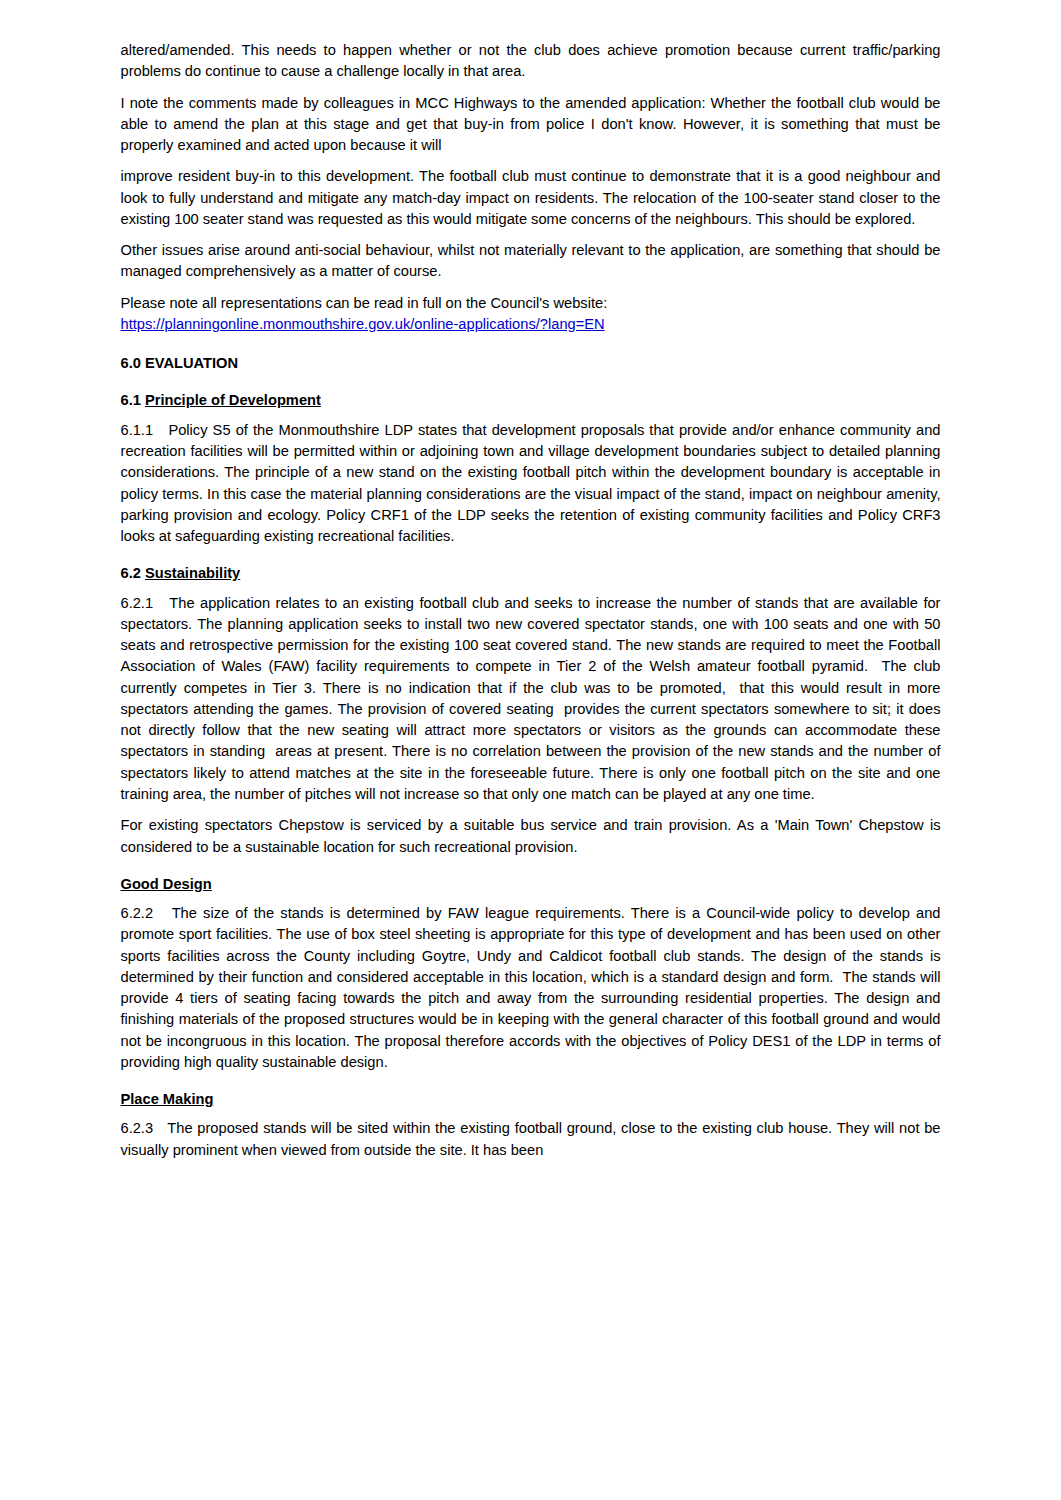altered/amended. This needs to happen whether or not the club does achieve promotion because current traffic/parking problems do continue to cause a challenge locally in that area.
I note the comments made by colleagues in MCC Highways to the amended application: Whether the football club would be able to amend the plan at this stage and get that buy-in from police I don't know. However, it is something that must be properly examined and acted upon because it will
improve resident buy-in to this development. The football club must continue to demonstrate that it is a good neighbour and look to fully understand and mitigate any match-day impact on residents. The relocation of the 100-seater stand closer to the existing 100 seater stand was requested as this would mitigate some concerns of the neighbours. This should be explored.
Other issues arise around anti-social behaviour, whilst not materially relevant to the application, are something that should be managed comprehensively as a matter of course.
Please note all representations can be read in full on the Council's website:
https://planningonline.monmouthshire.gov.uk/online-applications/?lang=EN
6.0 EVALUATION
6.1 Principle of Development
6.1.1 Policy S5 of the Monmouthshire LDP states that development proposals that provide and/or enhance community and recreation facilities will be permitted within or adjoining town and village development boundaries subject to detailed planning considerations. The principle of a new stand on the existing football pitch within the development boundary is acceptable in policy terms. In this case the material planning considerations are the visual impact of the stand, impact on neighbour amenity, parking provision and ecology. Policy CRF1 of the LDP seeks the retention of existing community facilities and Policy CRF3 looks at safeguarding existing recreational facilities.
6.2 Sustainability
6.2.1 The application relates to an existing football club and seeks to increase the number of stands that are available for spectators. The planning application seeks to install two new covered spectator stands, one with 100 seats and one with 50 seats and retrospective permission for the existing 100 seat covered stand. The new stands are required to meet the Football Association of Wales (FAW) facility requirements to compete in Tier 2 of the Welsh amateur football pyramid. The club currently competes in Tier 3. There is no indication that if the club was to be promoted, that this would result in more spectators attending the games. The provision of covered seating provides the current spectators somewhere to sit; it does not directly follow that the new seating will attract more spectators or visitors as the grounds can accommodate these spectators in standing areas at present. There is no correlation between the provision of the new stands and the number of spectators likely to attend matches at the site in the foreseeable future. There is only one football pitch on the site and one training area, the number of pitches will not increase so that only one match can be played at any one time.
For existing spectators Chepstow is serviced by a suitable bus service and train provision. As a 'Main Town' Chepstow is considered to be a sustainable location for such recreational provision.
Good Design
6.2.2 The size of the stands is determined by FAW league requirements. There is a Council-wide policy to develop and promote sport facilities. The use of box steel sheeting is appropriate for this type of development and has been used on other sports facilities across the County including Goytre, Undy and Caldicot football club stands. The design of the stands is determined by their function and considered acceptable in this location, which is a standard design and form. The stands will provide 4 tiers of seating facing towards the pitch and away from the surrounding residential properties. The design and finishing materials of the proposed structures would be in keeping with the general character of this football ground and would not be incongruous in this location. The proposal therefore accords with the objectives of Policy DES1 of the LDP in terms of providing high quality sustainable design.
Place Making
6.2.3 The proposed stands will be sited within the existing football ground, close to the existing club house. They will not be visually prominent when viewed from outside the site. It has been